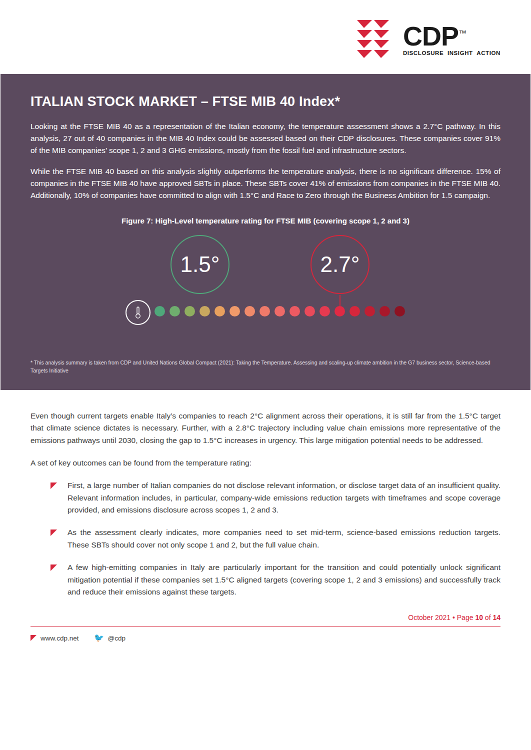CDP™ DISCLOSURE INSIGHT ACTION
ITALIAN STOCK MARKET – FTSE MIB 40 Index*
Looking at the FTSE MIB 40 as a representation of the Italian economy, the temperature assessment shows a 2.7°C pathway. In this analysis, 27 out of 40 companies in the MIB 40 Index could be assessed based on their CDP disclosures. These companies cover 91% of the MIB companies’ scope 1, 2 and 3 GHG emissions, mostly from the fossil fuel and infrastructure sectors.
While the FTSE MIB 40 based on this analysis slightly outperforms the temperature analysis, there is no significant difference. 15% of companies in the FTSE MIB 40 have approved SBTs in place. These SBTs cover 41% of emissions from companies in the FTSE MIB 40. Additionally, 10% of companies have committed to align with 1.5°C and Race to Zero through the Business Ambition for 1.5 campaign.
Figure 7: High-Level temperature rating for FTSE MIB (covering scope 1, 2 and 3)
1.5°
2.7°
* This analysis summary is taken from CDP and United Nations Global Compact (2021): Taking the Temperature. Assessing and scaling-up climate ambition in the G7 business sector, Science-based Targets Initiative
Even though current targets enable Italy’s companies to reach 2°C alignment across their operations, it is still far from the 1.5°C target that climate science dictates is necessary. Further, with a 2.8°C trajectory including value chain emissions more representative of the emissions pathways until 2030, closing the gap to 1.5°C increases in urgency. This large mitigation potential needs to be addressed.
A set of key outcomes can be found from the temperature rating:
First, a large number of Italian companies do not disclose relevant information, or disclose target data of an insufficient quality. Relevant information includes, in particular, company-wide emissions reduction targets with timeframes and scope coverage provided, and emissions disclosure across scopes 1, 2 and 3.
As the assessment clearly indicates, more companies need to set mid-term, science-based emissions reduction targets. These SBTs should cover not only scope 1 and 2, but the full value chain.
A few high-emitting companies in Italy are particularly important for the transition and could potentially unlock significant mitigation potential if these companies set 1.5°C aligned targets (covering scope 1, 2 and 3 emissions) and successfully track and reduce their emissions against these targets.
October 2021 • Page 10 of 14
www.cdp.net
🐦 @cdp